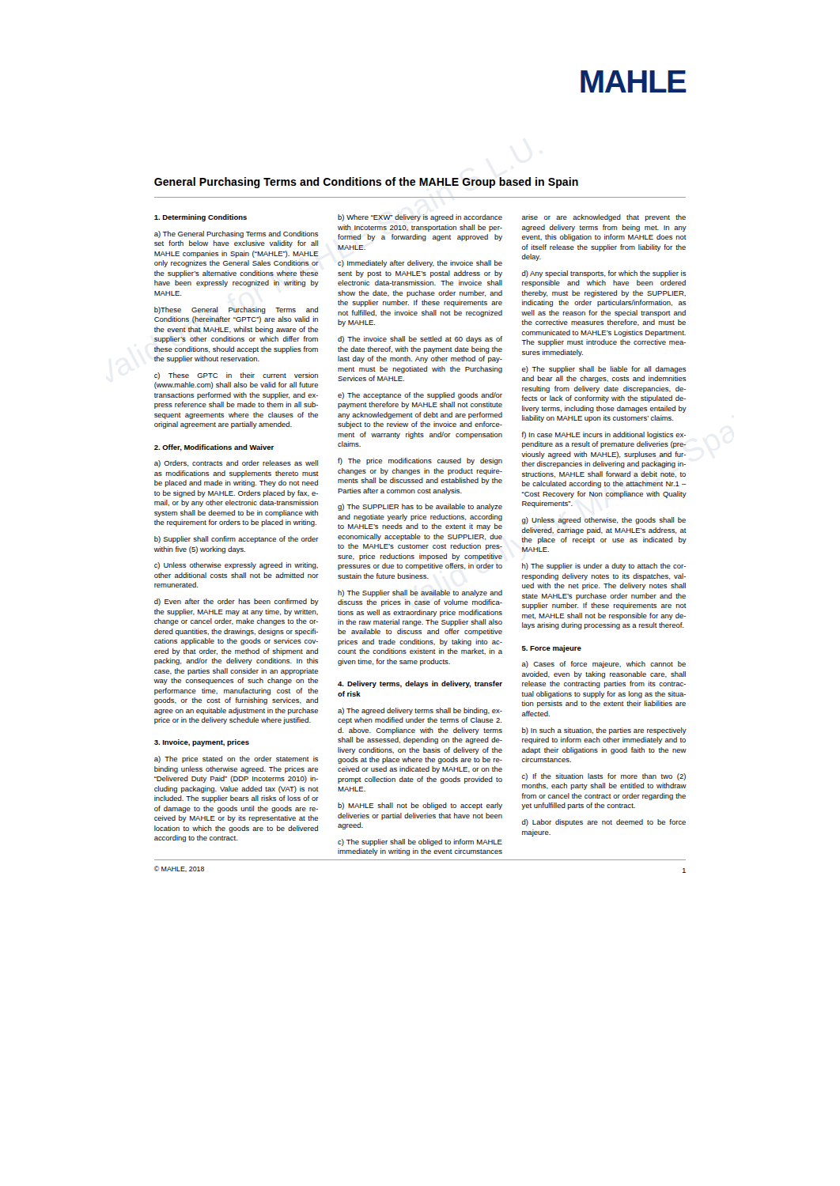Valid only for MAHLE Spain S.L.U. Valid only for MAHLE Spain S.L.U.
MAHLE
General Purchasing Terms and Conditions of the MAHLE Group based in Spain
1. Determining Conditions
a) The General Purchasing Terms and Conditions set forth below have exclusive validity for all MAHLE companies in Spain (“MAHLE”). MAHLE only recognizes the General Sales Conditions or the supplier’s alternative conditions where these have been expressly recognized in writing by MAHLE.
b)These General Purchasing Terms and Conditions (hereinafter “GPTC”) are also valid in the event that MAHLE, whilst being aware of the supplier’s other conditions or which differ from these conditions, should accept the supplies from the supplier without reservation.
c) These GPTC in their current version (www.mahle.com) shall also be valid for all future transactions performed with the supplier, and express reference shall be made to them in all subsequent agreements where the clauses of the original agreement are partially amended.
2. Offer, Modifications and Waiver
a) Orders, contracts and order releases as well as modifications and supplements thereto must be placed and made in writing. They do not need to be signed by MAHLE. Orders placed by fax, e-mail, or by any other electronic data-transmission system shall be deemed to be in compliance with the requirement for orders to be placed in writing.
b) Supplier shall confirm acceptance of the order within five (5) working days.
c) Unless otherwise expressly agreed in writing, other additional costs shall not be admitted nor remunerated.
d) Even after the order has been confirmed by the supplier, MAHLE may at any time, by written, change or cancel order, make changes to the ordered quantities, the drawings, designs or specifications applicable to the goods or services covered by that order, the method of shipment and packing, and/or the delivery conditions. In this case, the parties shall consider in an appropriate way the consequences of such change on the performance time, manufacturing cost of the goods, or the cost of furnishing services, and agree on an equitable adjustment in the purchase price or in the delivery schedule where justified.
3. Invoice, payment, prices
a) The price stated on the order statement is binding unless otherwise agreed. The prices are “Delivered Duty Paid” (DDP Incoterms 2010) including packaging. Value added tax (VAT) is not included. The supplier bears all risks of loss of or of damage to the goods until the goods are received by MAHLE or by its representative at the location to which the goods are to be delivered according to the contract.
b) Where “EXW” delivery is agreed in accordance with Incoterms 2010, transportation shall be performed by a forwarding agent approved by MAHLE.
c) Immediately after delivery, the invoice shall be sent by post to MAHLE’s postal address or by electronic data-transmission. The invoice shall show the date, the puchase order number, and the supplier number. If these requirements are not fulfilled, the invoice shall not be recognized by MAHLE.
d) The invoice shall be settled at 60 days as of the date thereof, with the payment date being the last day of the month. Any other method of payment must be negotiated with the Purchasing Services of MAHLE.
e) The acceptance of the supplied goods and/or payment therefore by MAHLE shall not constitute any acknowledgement of debt and are performed subject to the review of the invoice and enforcement of warranty rights and/or compensation claims.
f) The price modifications caused by design changes or by changes in the product requirements shall be discussed and established by the Parties after a common cost analysis.
g) The SUPPLIER has to be available to analyze and negotiate yearly price reductions, according to MAHLE’s needs and to the extent it may be economically acceptable to the SUPPLIER, due to the MAHLE’s customer cost reduction pressure, price reductions imposed by competitive pressures or due to competitive offers, in order to sustain the future business.
h) The Supplier shall be available to analyze and discuss the prices in case of volume modifications as well as extraordinary price modifications in the raw material range. The Supplier shall also be available to discuss and offer competitive prices and trade conditions, by taking into account the conditions existent in the market, in a given time, for the same products.
4. Delivery terms, delays in delivery, transfer of risk
a) The agreed delivery terms shall be binding, except when modified under the terms of Clause 2. d. above. Compliance with the delivery terms shall be assessed, depending on the agreed delivery conditions, on the basis of delivery of the goods at the place where the goods are to be received or used as indicated by MAHLE, or on the prompt collection date of the goods provided to MAHLE.
b) MAHLE shall not be obliged to accept early deliveries or partial deliveries that have not been agreed.
c) The supplier shall be obliged to inform MAHLE immediately in writing in the event circumstances arise or are acknowledged that prevent the agreed delivery terms from being met. In any event, this obligation to inform MAHLE does not of itself release the supplier from liability for the delay.
d) Any special transports, for which the supplier is responsible and which have been ordered thereby, must be registered by the SUPPLIER, indicating the order particulars/information, as well as the reason for the special transport and the corrective measures therefore, and must be communicated to MAHLE’s Logistics Department. The supplier must introduce the corrective measures immediately.
e) The supplier shall be liable for all damages and bear all the charges, costs and indemnities resulting from delivery date discrepancies, defects or lack of conformity with the stipulated delivery terms, including those damages entailed by liability on MAHLE upon its customers’ claims.
f) In case MAHLE incurs in additional logistics expenditure as a result of premature deliveries (previously agreed with MAHLE), surpluses and further discrepancies in delivering and packaging instructions, MAHLE shall forward a debit note, to be calculated according to the attachment Nr.1 – “Cost Recovery for Non compliance with Quality Requirements”.
g) Unless agreed otherwise, the goods shall be delivered, carriage paid, at MAHLE’s address, at the place of receipt or use as indicated by MAHLE.
h) The supplier is under a duty to attach the corresponding delivery notes to its dispatches, valued with the net price. The delivery notes shall state MAHLE’s purchase order number and the supplier number. If these requirements are not met, MAHLE shall not be responsible for any delays arising during processing as a result thereof.
5. Force majeure
a) Cases of force majeure, which cannot be avoided, even by taking reasonable care, shall release the contracting parties from its contractual obligations to supply for as long as the situation persists and to the extent their liabilities are affected.
b) In such a situation, the parties are respectively required to inform each other immediately and to adapt their obligations in good faith to the new circumstances.
c) If the situation lasts for more than two (2) months, each party shall be entitled to withdraw from or cancel the contract or order regarding the yet unfulfilled parts of the contract.
d) Labor disputes are not deemed to be force majeure.
© MAHLE, 2018
1